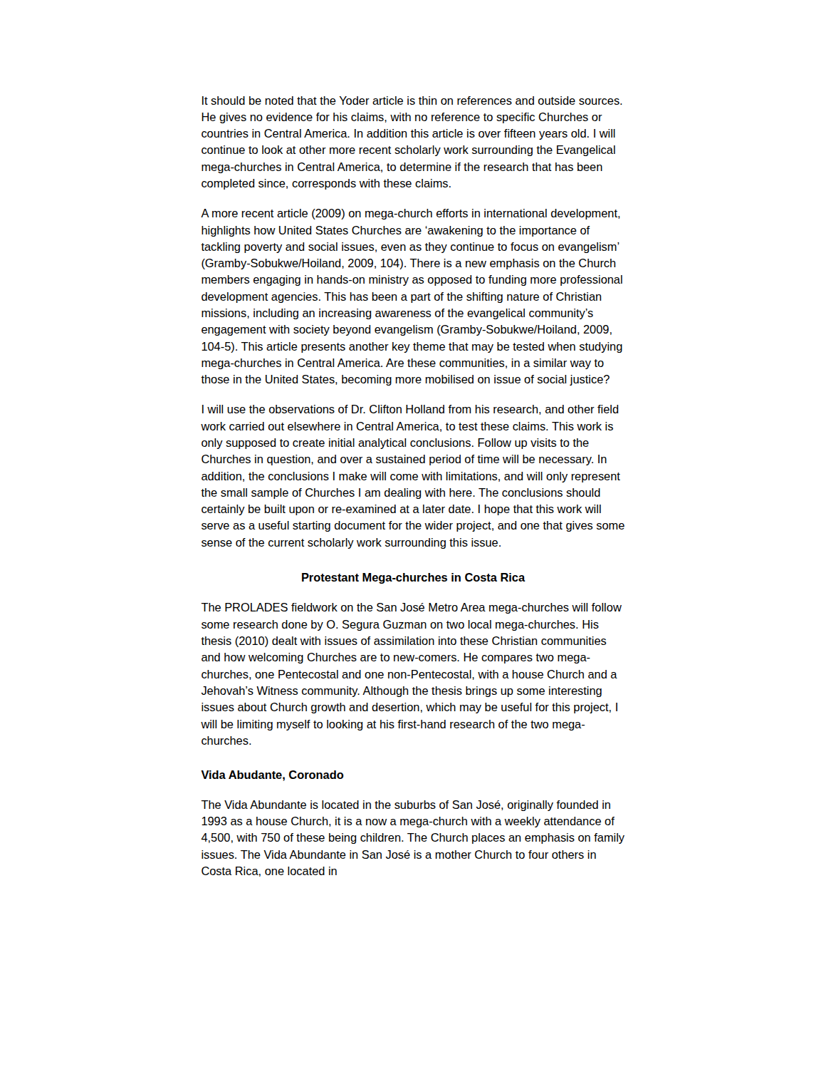It should be noted that the Yoder article is thin on references and outside sources. He gives no evidence for his claims, with no reference to specific Churches or countries in Central America. In addition this article is over fifteen years old. I will continue to look at other more recent scholarly work surrounding the Evangelical mega-churches in Central America, to determine if the research that has been completed since, corresponds with these claims.
A more recent article (2009) on mega-church efforts in international development, highlights how United States Churches are ‘awakening to the importance of tackling poverty and social issues, even as they continue to focus on evangelism’ (Gramby-Sobukwe/Hoiland, 2009, 104). There is a new emphasis on the Church members engaging in hands-on ministry as opposed to funding more professional development agencies. This has been a part of the shifting nature of Christian missions, including an increasing awareness of the evangelical community’s engagement with society beyond evangelism (Gramby-Sobukwe/Hoiland, 2009, 104-5). This article presents another key theme that may be tested when studying mega-churches in Central America. Are these communities, in a similar way to those in the United States, becoming more mobilised on issue of social justice?
I will use the observations of Dr. Clifton Holland from his research, and other field work carried out elsewhere in Central America, to test these claims. This work is only supposed to create initial analytical conclusions. Follow up visits to the Churches in question, and over a sustained period of time will be necessary. In addition, the conclusions I make will come with limitations, and will only represent the small sample of Churches I am dealing with here. The conclusions should certainly be built upon or re-examined at a later date. I hope that this work will serve as a useful starting document for the wider project, and one that gives some sense of the current scholarly work surrounding this issue.
Protestant Mega-churches in Costa Rica
The PROLADES fieldwork on the San José Metro Area mega-churches will follow some research done by O. Segura Guzman on two local mega-churches. His thesis (2010) dealt with issues of assimilation into these Christian communities and how welcoming Churches are to new-comers. He compares two mega-churches, one Pentecostal and one non-Pentecostal, with a house Church and a Jehovah’s Witness community. Although the thesis brings up some interesting issues about Church growth and desertion, which may be useful for this project, I will be limiting myself to looking at his first-hand research of the two mega-churches.
Vida Abudante, Coronado
The Vida Abundante is located in the suburbs of San José, originally founded in 1993 as a house Church, it is a now a mega-church with a weekly attendance of 4,500, with 750 of these being children. The Church places an emphasis on family issues. The Vida Abundante in San José is a mother Church to four others in Costa Rica, one located in